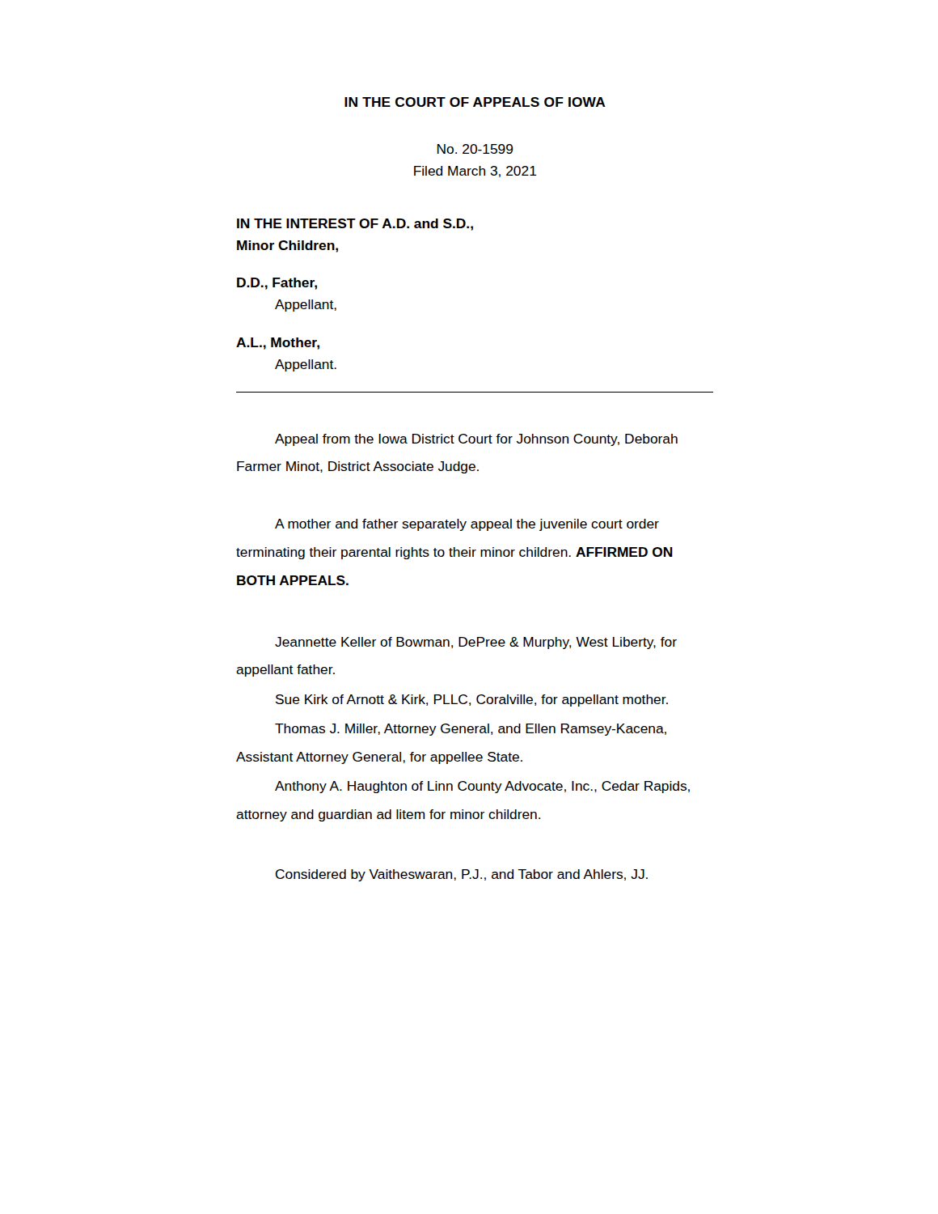IN THE COURT OF APPEALS OF IOWA
No. 20-1599
Filed March 3, 2021
IN THE INTEREST OF A.D. and S.D.,
Minor Children,
D.D., Father,
Appellant,
A.L., Mother,
Appellant.
Appeal from the Iowa District Court for Johnson County, Deborah Farmer Minot, District Associate Judge.
A mother and father separately appeal the juvenile court order terminating their parental rights to their minor children. AFFIRMED ON BOTH APPEALS.
Jeannette Keller of Bowman, DePree & Murphy, West Liberty, for appellant father.
Sue Kirk of Arnott & Kirk, PLLC, Coralville, for appellant mother.
Thomas J. Miller, Attorney General, and Ellen Ramsey-Kacena, Assistant Attorney General, for appellee State.
Anthony A. Haughton of Linn County Advocate, Inc., Cedar Rapids, attorney and guardian ad litem for minor children.
Considered by Vaitheswaran, P.J., and Tabor and Ahlers, JJ.